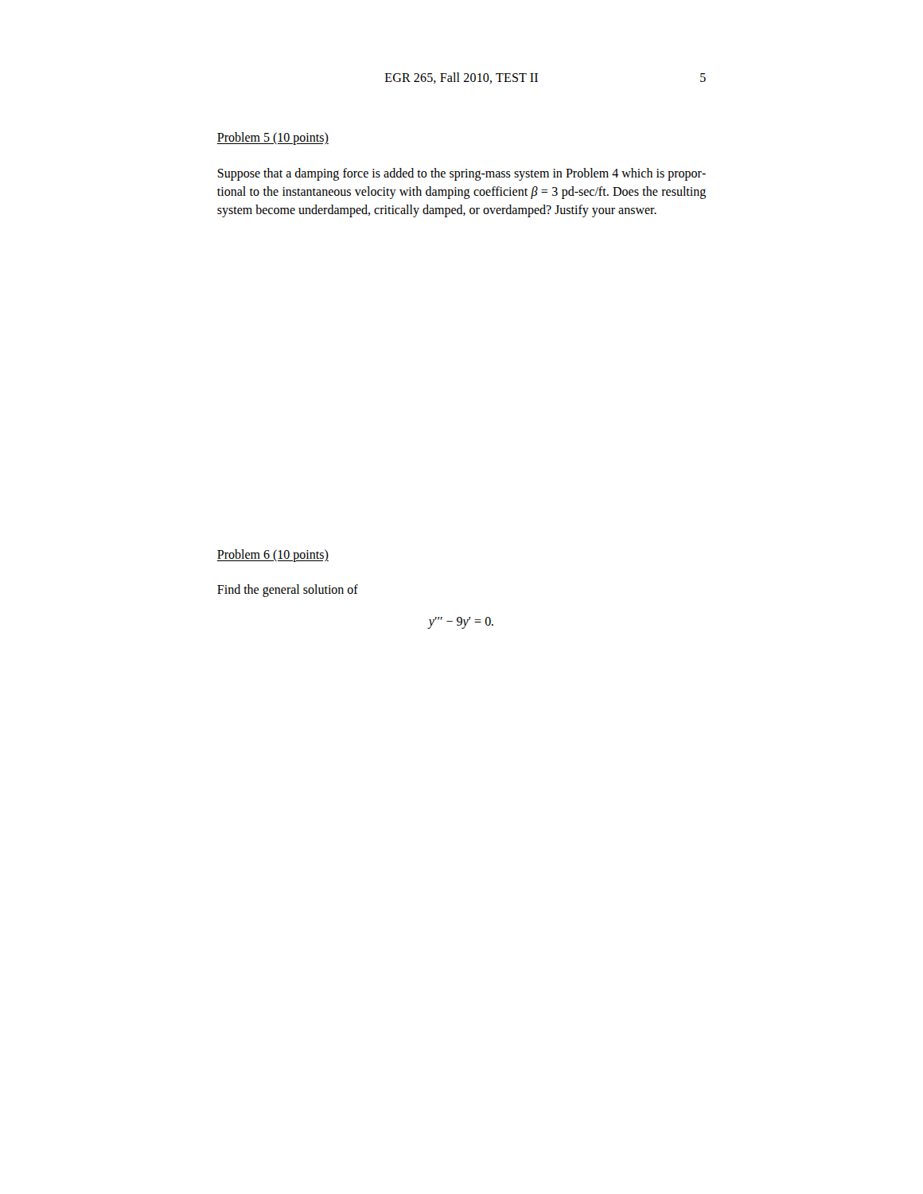EGR 265, Fall 2010, TEST II 5
Problem 5 (10 points)
Suppose that a damping force is added to the spring-mass system in Problem 4 which is proportional to the instantaneous velocity with damping coefficient β = 3 pd-sec/ft. Does the resulting system become underdamped, critically damped, or overdamped? Justify your answer.
Problem 6 (10 points)
Find the general solution of
y′′′ − 9y′ = 0.